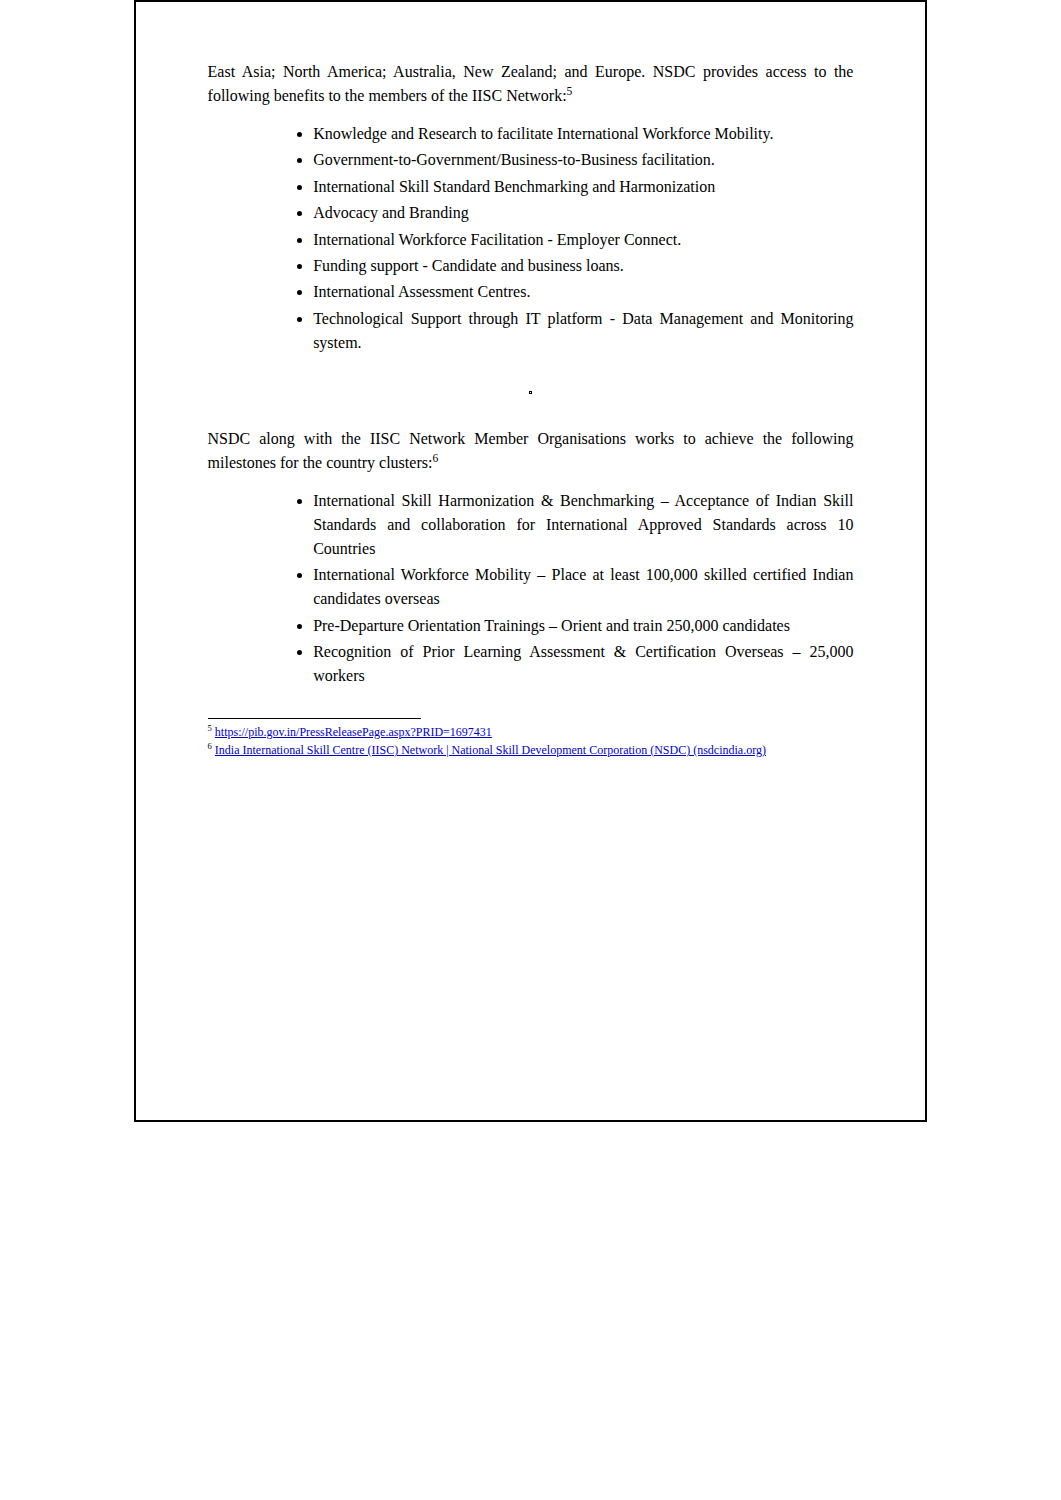East Asia; North America; Australia, New Zealand; and Europe. NSDC provides access to the following benefits to the members of the IISC Network:5
Knowledge and Research to facilitate International Workforce Mobility.
Government-to-Government/Business-to-Business facilitation.
International Skill Standard Benchmarking and Harmonization
Advocacy and Branding
International Workforce Facilitation - Employer Connect.
Funding support - Candidate and business loans.
International Assessment Centres.
Technological Support through IT platform - Data Management and Monitoring system.
NSDC along with the IISC Network Member Organisations works to achieve the following milestones for the country clusters:6
International Skill Harmonization & Benchmarking – Acceptance of Indian Skill Standards and collaboration for International Approved Standards across 10 Countries
International Workforce Mobility – Place at least 100,000 skilled certified Indian candidates overseas
Pre-Departure Orientation Trainings – Orient and train 250,000 candidates
Recognition of Prior Learning Assessment & Certification Overseas – 25,000 workers
5 https://pib.gov.in/PressReleasePage.aspx?PRID=1697431
6 India International Skill Centre (IISC) Network | National Skill Development Corporation (NSDC) (nsdcindia.org)